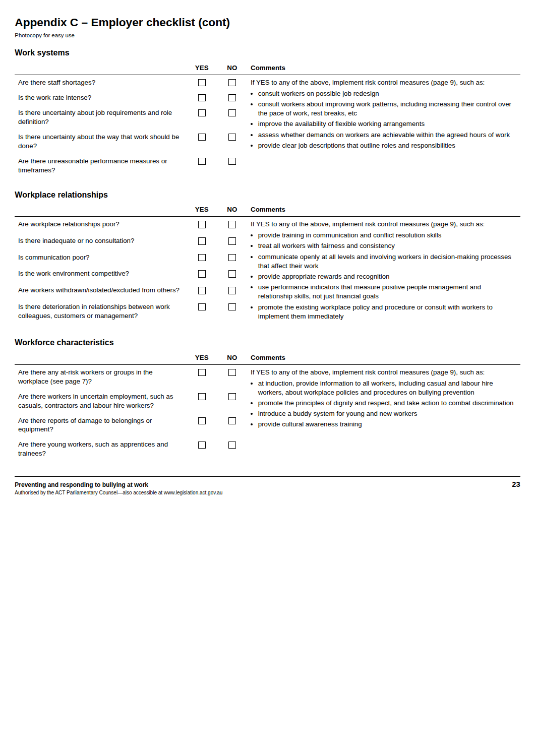Appendix C – Employer checklist (cont)
Photocopy for easy use
Work systems
| | YES | NO | Comments |
| --- | --- | --- | --- |
| Are there staff shortages? | | | If YES to any of the above, implement risk control measures (page 9), such as: consult workers on possible job redesign consult workers about improving work patterns, including increasing their control over the pace of work, rest breaks, etc improve the availability of flexible working arrangements assess whether demands on workers are achievable within the agreed hours of work provide clear job descriptions that outline roles and responsibilities |
| Is the work rate intense? | | |
| Is there uncertainty about job requirements and role definition? | | |
| Is there uncertainty about the way that work should be done? | | |
| Are there unreasonable performance measures or timeframes? | | |
Workplace relationships
| | YES | NO | Comments |
| --- | --- | --- | --- |
| Are workplace relationships poor? | | | If YES to any of the above, implement risk control measures (page 9), such as: provide training in communication and conflict resolution skills treat all workers with fairness and consistency communicate openly at all levels and involving workers in decision-making processes that affect their work provide appropriate rewards and recognition use performance indicators that measure positive people management and relationship skills, not just financial goals promote the existing workplace policy and procedure or consult with workers to implement them immediately |
| Is there inadequate or no consultation? | | |
| Is communication poor? | | |
| Is the work environment competitive? | | |
| Are workers withdrawn/isolated/excluded from others? | | |
| Is there deterioration in relationships between work colleagues, customers or management? | | |
Workforce characteristics
| | YES | NO | Comments |
| --- | --- | --- | --- |
| Are there any at-risk workers or groups in the workplace (see page 7)? | | | If YES to any of the above, implement risk control measures (page 9), such as: at induction, provide information to all workers, including casual and labour hire workers, about workplace policies and procedures on bullying prevention promote the principles of dignity and respect, and take action to combat discrimination introduce a buddy system for young and new workers provide cultural awareness training |
| Are there workers in uncertain employment, such as casuals, contractors and labour hire workers? | | |
| Are there reports of damage to belongings or equipment? | | |
| Are there young workers, such as apprentices and trainees? | | |
Preventing and responding to bullying at work Authorised by the ACT Parliamentary Counsel—also accessible at www.legislation.act.gov.au
23